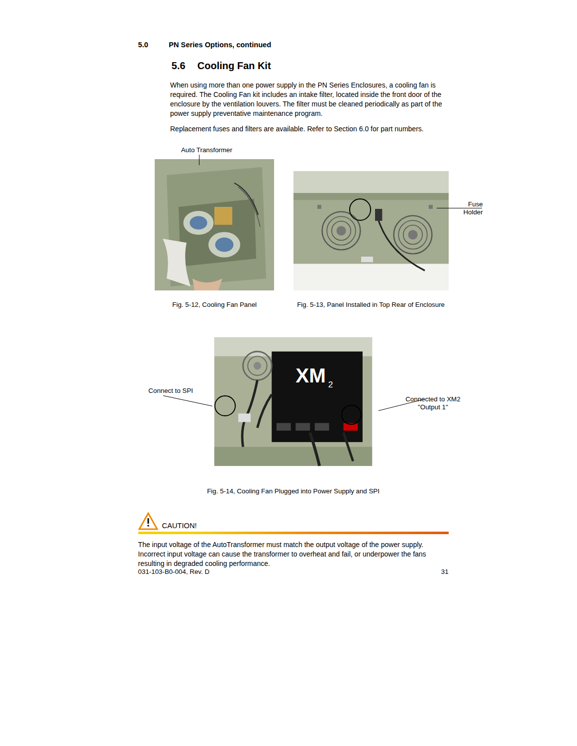5.0 PN Series Options, continued
5.6 Cooling Fan Kit
When using more than one power supply in the PN Series Enclosures, a cooling fan is required. The Cooling Fan kit includes an intake filter, located inside the front door of the enclosure by the ventilation louvers. The filter must be cleaned periodically as part of the power supply preventative maintenance program.
Replacement fuses and filters are available. Refer to Section 6.0 for part numbers.
Auto Transformer
Fig. 5-12, Cooling Fan Panel
Fuse
Holder
Fig. 5-13, Panel Installed in Top Rear of Enclosure
Connect to SPI Connected to XM2
"Output 1"
Fig. 5-14, Cooling Fan Plugged into Power Supply and SPI
CAUTION!
The input voltage of the AutoTransformer must match the output voltage of the power supply. Incorrect input voltage can cause the transformer to overheat and fail, or underpower the fans resulting in degraded cooling performance.
031-103-B0-004, Rev. D 31